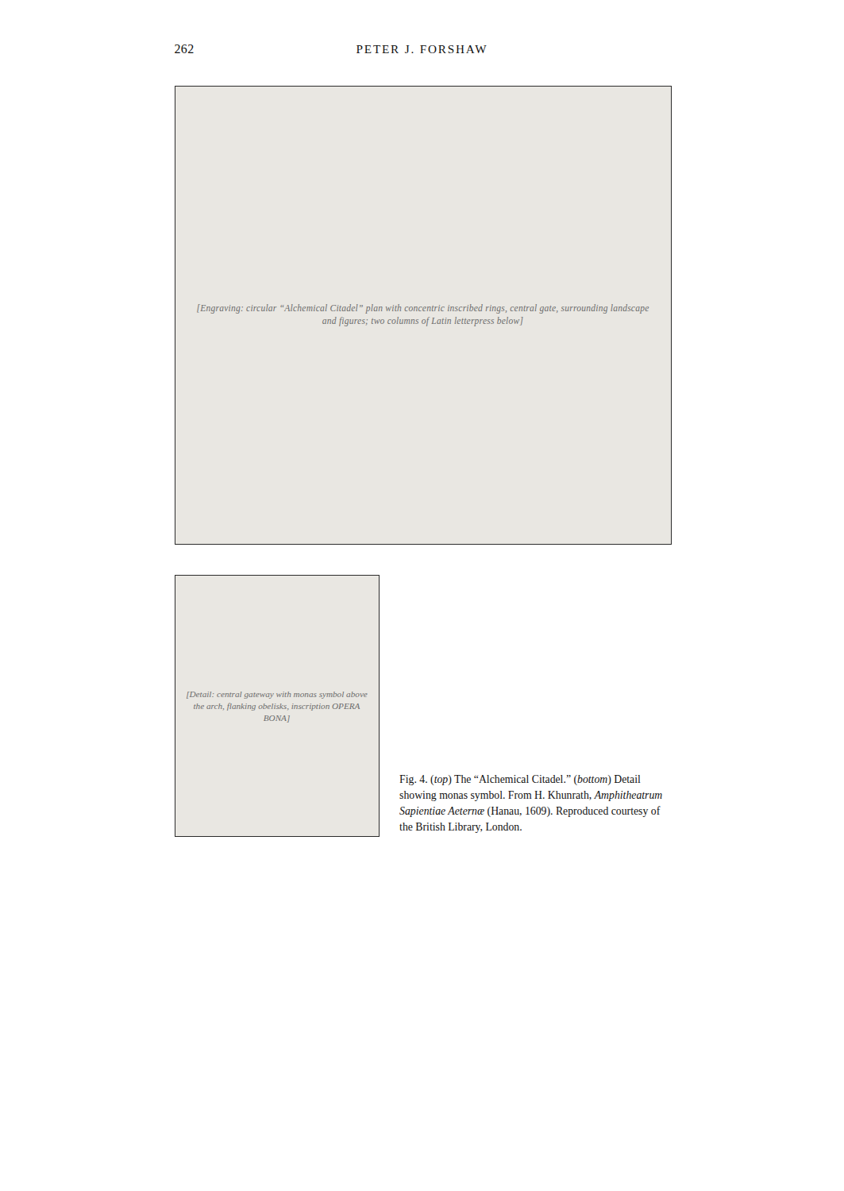262 Peter J. Forshaw
[Engraving: circular “Alchemical Citadel” plan with concentric inscribed rings, central gate, surrounding landscape and figures; two columns of Latin letterpress below]
[Detail: central gateway with monas symbol above the arch, flanking obelisks, inscription OPERA BONA]
Fig. 4. (top) The “Alchemical Citadel.” (bottom) Detail showing monas symbol. From H. Khunrath, Amphitheatrum Sapientiae Aeternæ (Hanau, 1609). Reproduced courtesy of the British Library, London.